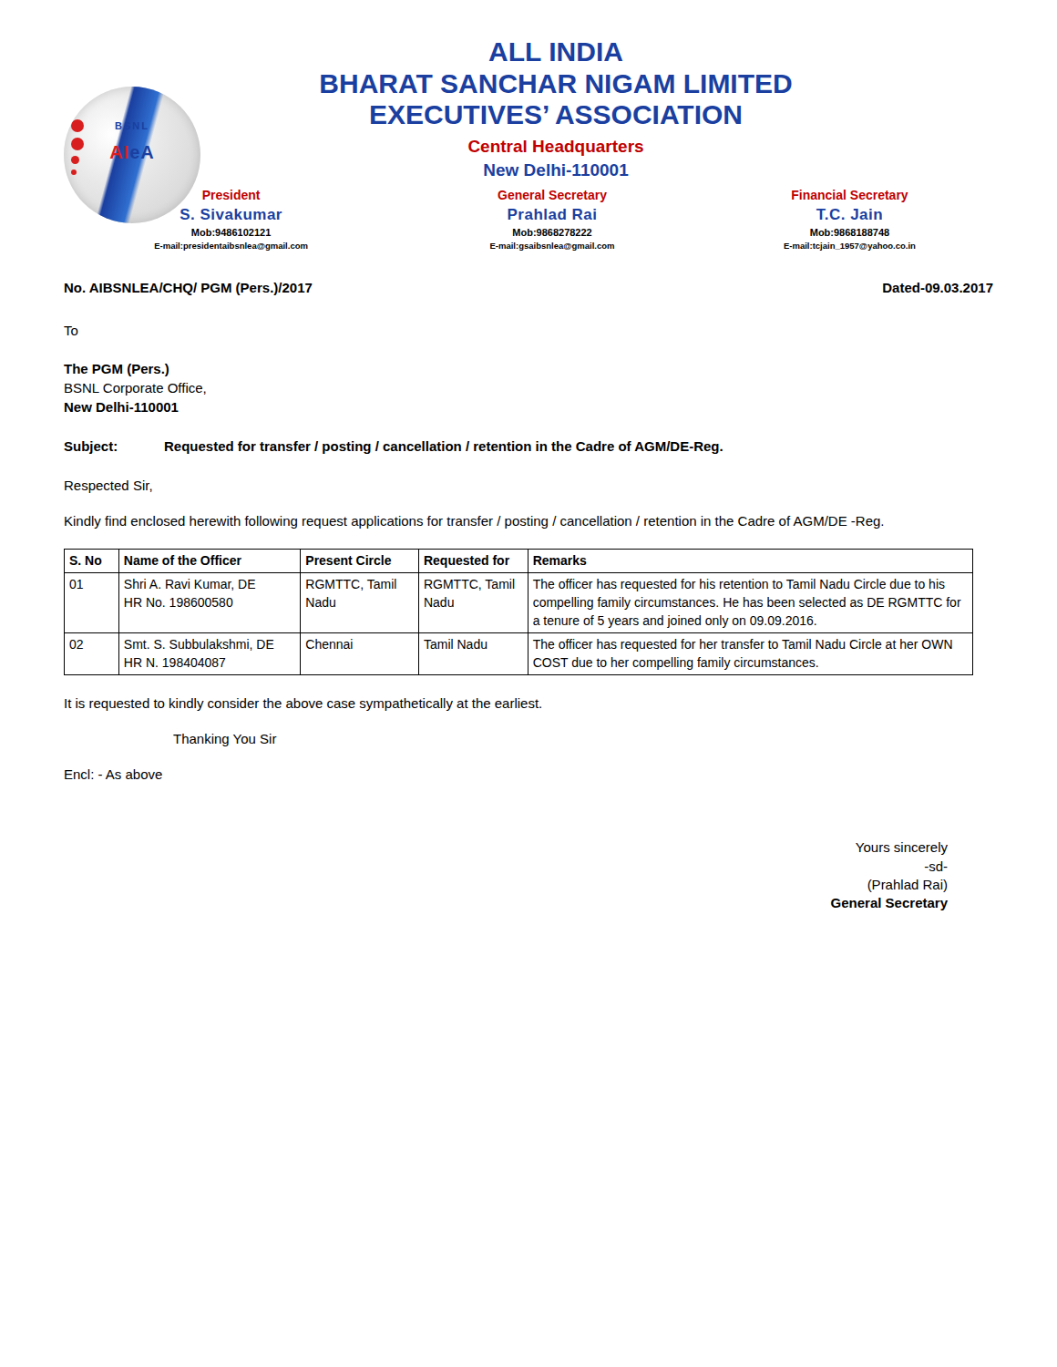BSNL
AI eA
ALL INDIA
BHARAT SANCHAR NIGAM LIMITED
EXECUTIVES’ ASSOCIATION
Central Headquarters
New Delhi-110001
| President | General Secretary | Financial Secretary |
| S. Sivakumar | Prahlad Rai | T.C. Jain |
| Mob:9486102121 | Mob:9868278222 | Mob:9868188748 |
| E-mail:presidentaibsnlea@gmail.com | E-mail:gsaibsnlea@gmail.com | E-mail:tcjain_1957@yahoo.co.in |
No. AIBSNLEA/CHQ/ PGM (Pers.)/2017
Dated-09.03.2017
To
The PGM (Pers.)
BSNL Corporate Office,
New Delhi-110001
Subject:
Requested for transfer / posting / cancellation / retention in the Cadre of AGM/DE-Reg.
Respected Sir,
Kindly find enclosed herewith following request applications for transfer / posting / cancellation / retention in the Cadre of AGM/DE -Reg.
| S. No | Name of the Officer | Present Circle | Requested for | Remarks |
| --- | --- | --- | --- | --- |
| 01 | Shri A. Ravi Kumar, DE HR No. 198600580 | RGMTTC, Tamil Nadu | RGMTTC, Tamil Nadu | The officer has requested for his retention to Tamil Nadu Circle due to his compelling family circumstances. He has been selected as DE RGMTTC for a tenure of 5 years and joined only on 09.09.2016. |
| 02 | Smt. S. Subbulakshmi, DE HR N. 198404087 | Chennai | Tamil Nadu | The officer has requested for her transfer to Tamil Nadu Circle at her OWN COST due to her compelling family circumstances. |
It is requested to kindly consider the above case sympathetically at the earliest.
Thanking You Sir
Encl: - As above
Yours sincerely
-sd-
(Prahlad Rai)
General Secretary